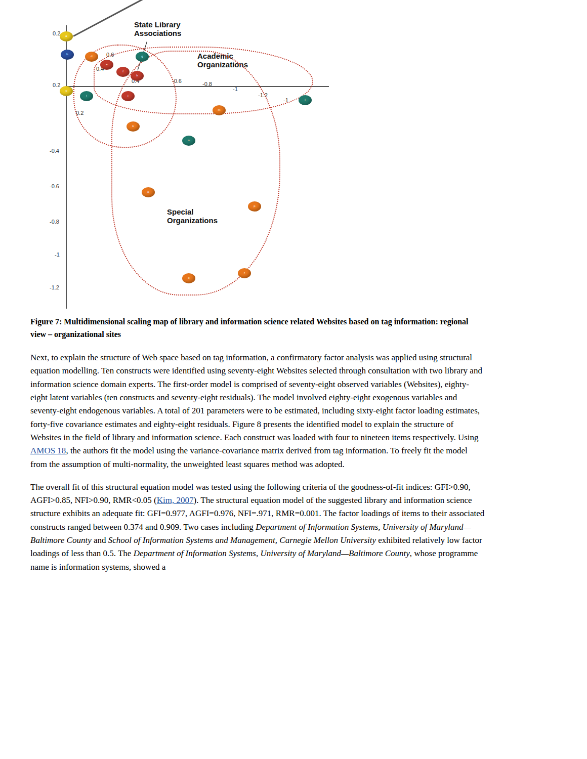0.2
0.2
-0.4
-0.6
-0.8
-1
-1.2
0.6
0.4
0.4
-0.6
-0.8
-1
-1.2
-1
-1.6
0.2
State Library
Associations
Academic
Organizations
Special
Organizations
a
b
c
d
e
f
g
h
i
j
k
l
m
n
o
p
q
r
Figure 7: Multidimensional scaling map of library and information science related Websites based on tag information: regional view – organizational sites
Next, to explain the structure of Web space based on tag information, a confirmatory factor analysis was applied using structural equation modelling. Ten constructs were identified using seventy-eight Websites selected through consultation with two library and information science domain experts. The first-order model is comprised of seventy-eight observed variables (Websites), eighty-eight latent variables (ten constructs and seventy-eight residuals). The model involved eighty-eight exogenous variables and seventy-eight endogenous variables. A total of 201 parameters were to be estimated, including sixty-eight factor loading estimates, forty-five covariance estimates and eighty-eight residuals. Figure 8 presents the identified model to explain the structure of Websites in the field of library and information science. Each construct was loaded with four to nineteen items respectively. Using AMOS 18, the authors fit the model using the variance-covariance matrix derived from tag information. To freely fit the model from the assumption of multi-normality, the unweighted least squares method was adopted.
The overall fit of this structural equation model was tested using the following criteria of the goodness-of-fit indices: GFI>0.90, AGFI>0.85, NFI>0.90, RMR<0.05 (Kim, 2007). The structural equation model of the suggested library and information science structure exhibits an adequate fit: GFI=0.977, AGFI=0.976, NFI=.971, RMR=0.001. The factor loadings of items to their associated constructs ranged between 0.374 and 0.909. Two cases including Department of Information Systems, University of Maryland—Baltimore County and School of Information Systems and Management, Carnegie Mellon University exhibited relatively low factor loadings of less than 0.5. The Department of Information Systems, University of Maryland—Baltimore County, whose programme name is information systems, showed a